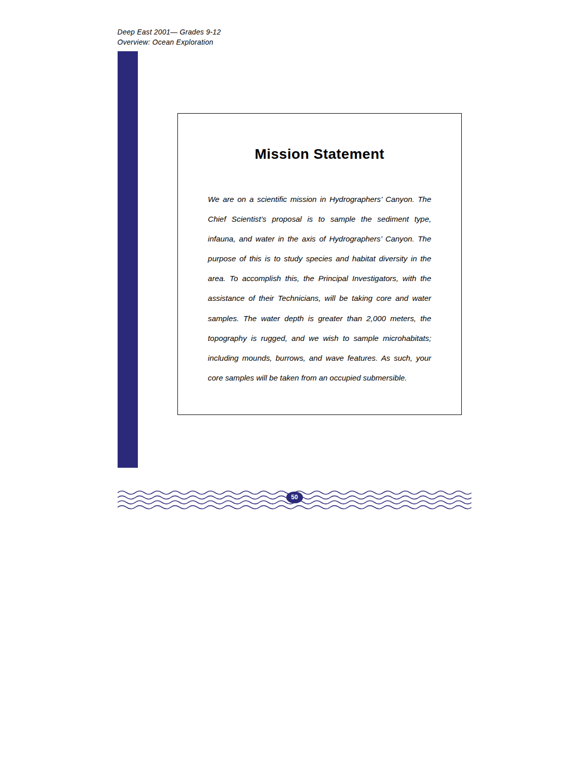Deep East 2001— Grades 9-12
Overview: Ocean Exploration
Mission Statement
We are on a scientific mission in Hydrographers’ Canyon. The Chief Scientist’s proposal is to sample the sediment type, infauna, and water in the axis of Hydrographers’ Canyon. The purpose of this is to study species and habitat diversity in the area. To accomplish this, the Principal Investigators, with the assistance of their Technicians, will be taking core and water samples. The water depth is greater than 2,000 meters, the topography is rugged, and we wish to sample microhabitats; including mounds, burrows, and wave features. As such, your core samples will be taken from an occupied submersible.
50